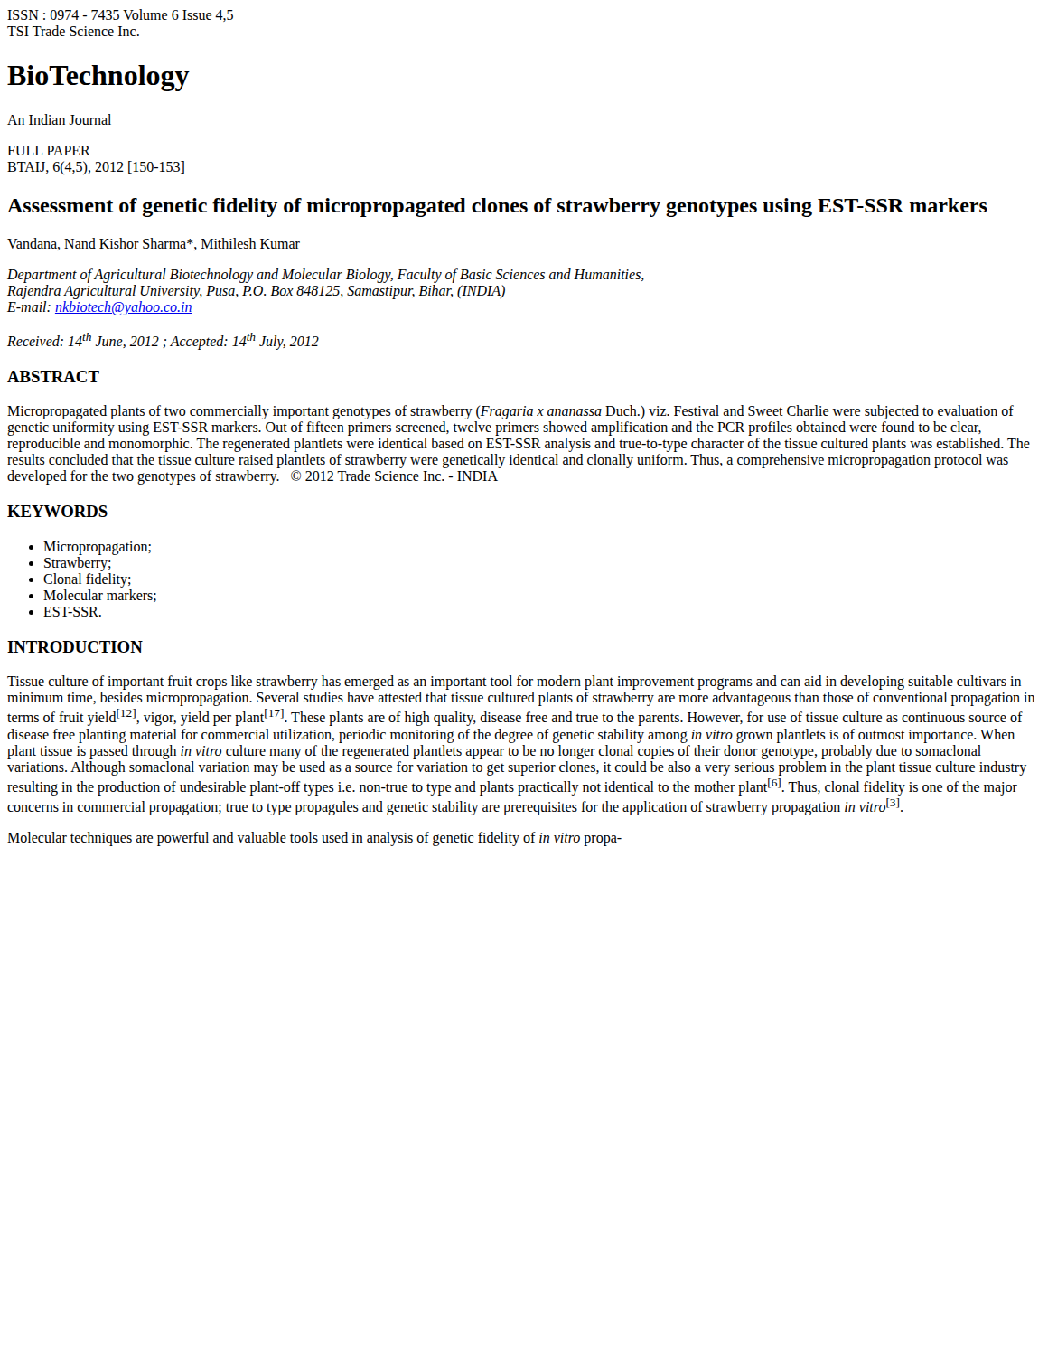ISSN : 0974 - 7435 Volume 6 Issue 4,5
TSI Trade Science Inc.
BioTechnology
An Indian Journal
FULL PAPER
BTAIJ, 6(4,5), 2012 [150-153]
Assessment of genetic fidelity of micropropagated clones of strawberry genotypes using EST-SSR markers
Vandana, Nand Kishor Sharma*, Mithilesh Kumar
Department of Agricultural Biotechnology and Molecular Biology, Faculty of Basic Sciences and Humanities,
Rajendra Agricultural University, Pusa, P.O. Box 848125, Samastipur, Bihar, (INDIA)
E-mail: nkbiotech@yahoo.co.in
Received: 14th June, 2012 ; Accepted: 14th July, 2012
ABSTRACT
Micropropagated plants of two commercially important genotypes of strawberry (Fragaria x ananassa Duch.) viz. Festival and Sweet Charlie were subjected to evaluation of genetic uniformity using EST-SSR markers. Out of fifteen primers screened, twelve primers showed amplification and the PCR profiles obtained were found to be clear, reproducible and monomorphic. The regenerated plantlets were identical based on EST-SSR analysis and true-to-type character of the tissue cultured plants was established. The results concluded that the tissue culture raised plantlets of strawberry were genetically identical and clonally uniform. Thus, a comprehensive micropropagation protocol was developed for the two genotypes of strawberry. © 2012 Trade Science Inc. - INDIA
KEYWORDS
Micropropagation;
Strawberry;
Clonal fidelity;
Molecular markers;
EST-SSR.
INTRODUCTION
Tissue culture of important fruit crops like strawberry has emerged as an important tool for modern plant improvement programs and can aid in developing suitable cultivars in minimum time, besides micropropagation. Several studies have attested that tissue cultured plants of strawberry are more advantageous than those of conventional propagation in terms of fruit yield[12], vigor, yield per plant[17]. These plants are of high quality, disease free and true to the parents. However, for use of tissue culture as continuous source of disease free planting material for commercial utilization, periodic monitoring of the degree of genetic stability among in vitro grown plantlets is of outmost importance. When plant tissue is passed through in vitro culture many of the regenerated plantlets appear to be no longer clonal copies of their donor genotype, probably due to somaclonal variations. Although somaclonal variation may be used as a source for variation to get superior clones, it could be also a very serious problem in the plant tissue culture industry resulting in the production of undesirable plant-off types i.e. non-true to type and plants practically not identical to the mother plant[6]. Thus, clonal fidelity is one of the major concerns in commercial propagation; true to type propagules and genetic stability are prerequisites for the application of strawberry propagation in vitro[3].
Molecular techniques are powerful and valuable tools used in analysis of genetic fidelity of in vitro propa-